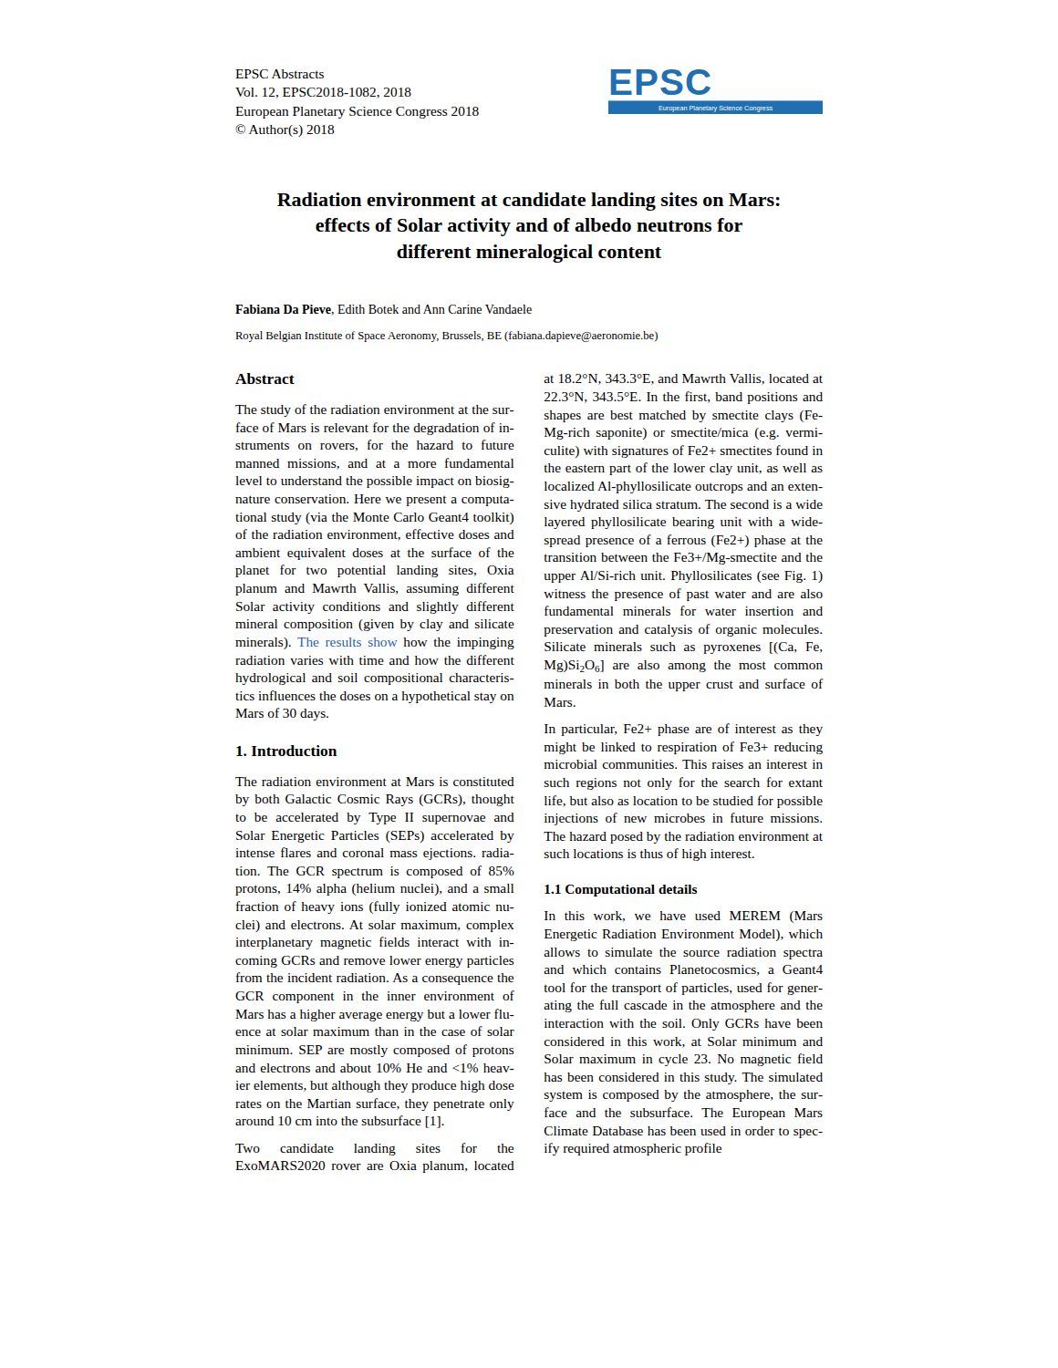EPSC Abstracts
Vol. 12, EPSC2018-1082, 2018
European Planetary Science Congress 2018
© Author(s) 2018
EPSC European Planetary Science Congress
Radiation environment at candidate landing sites on Mars:
effects of Solar activity and of albedo neutrons for
different mineralogical content
Fabiana Da Pieve, Edith Botek and Ann Carine Vandaele
Royal Belgian Institute of Space Aeronomy, Brussels, BE (fabiana.dapieve@aeronomie.be)
Abstract
The study of the radiation environment at the surface of Mars is relevant for the degradation of instruments on rovers, for the hazard to future manned missions, and at a more fundamental level to understand the possible impact on biosignature conservation. Here we present a computational study (via the Monte Carlo Geant4 toolkit) of the radiation environment, effective doses and ambient equivalent doses at the surface of the planet for two potential landing sites, Oxia planum and Mawrth Vallis, assuming different Solar activity conditions and slightly different mineral composition (given by clay and silicate minerals). The results show how the impinging radiation varies with time and how the different hydrological and soil compositional characteristics influences the doses on a hypothetical stay on Mars of 30 days.
1. Introduction
The radiation environment at Mars is constituted by both Galactic Cosmic Rays (GCRs), thought to be accelerated by Type II supernovae and Solar Energetic Particles (SEPs) accelerated by intense flares and coronal mass ejections. radiation. The GCR spectrum is composed of 85% protons, 14% alpha (helium nuclei), and a small fraction of heavy ions (fully ionized atomic nuclei) and electrons. At solar maximum, complex interplanetary magnetic fields interact with incoming GCRs and remove lower energy particles from the incident radiation. As a consequence the GCR component in the inner environment of Mars has a higher average energy but a lower fluence at solar maximum than in the case of solar minimum. SEP are mostly composed of protons and electrons and about 10% He and <1% heavier elements, but although they produce high dose rates on the Martian surface, they penetrate only around 10 cm into the subsurface [1].
Two candidate landing sites for the ExoMARS2020 rover are Oxia planum, located at 18.2°N, 343.3°E, and Mawrth Vallis, located at 22.3°N, 343.5°E. In the first, band positions and shapes are best matched by smectite clays (Fe-Mg-rich saponite) or smectite/mica (e.g. vermiculite) with signatures of Fe2+ smectites found in the eastern part of the lower clay unit, as well as localized Al-phyllosilicate outcrops and an extensive hydrated silica stratum. The second is a wide layered phyllosilicate bearing unit with a widespread presence of a ferrous (Fe2+) phase at the transition between the Fe3+/Mg-smectite and the upper Al/Si-rich unit. Phyllosilicates (see Fig. 1) witness the presence of past water and are also fundamental minerals for water insertion and preservation and catalysis of organic molecules. Silicate minerals such as pyroxenes [(Ca, Fe, Mg)Si2O6] are also among the most common minerals in both the upper crust and surface of Mars.
In particular, Fe2+ phase are of interest as they might be linked to respiration of Fe3+ reducing microbial communities. This raises an interest in such regions not only for the search for extant life, but also as location to be studied for possible injections of new microbes in future missions. The hazard posed by the radiation environment at such locations is thus of high interest.
1.1 Computational details
In this work, we have used MEREM (Mars Energetic Radiation Environment Model), which allows to simulate the source radiation spectra and which contains Planetocosmics, a Geant4 tool for the transport of particles, used for generating the full cascade in the atmosphere and the interaction with the soil. Only GCRs have been considered in this work, at Solar minimum and Solar maximum in cycle 23. No magnetic field has been considered in this study. The simulated system is composed by the atmosphere, the surface and the subsurface. The European Mars Climate Database has been used in order to specify required atmospheric profile